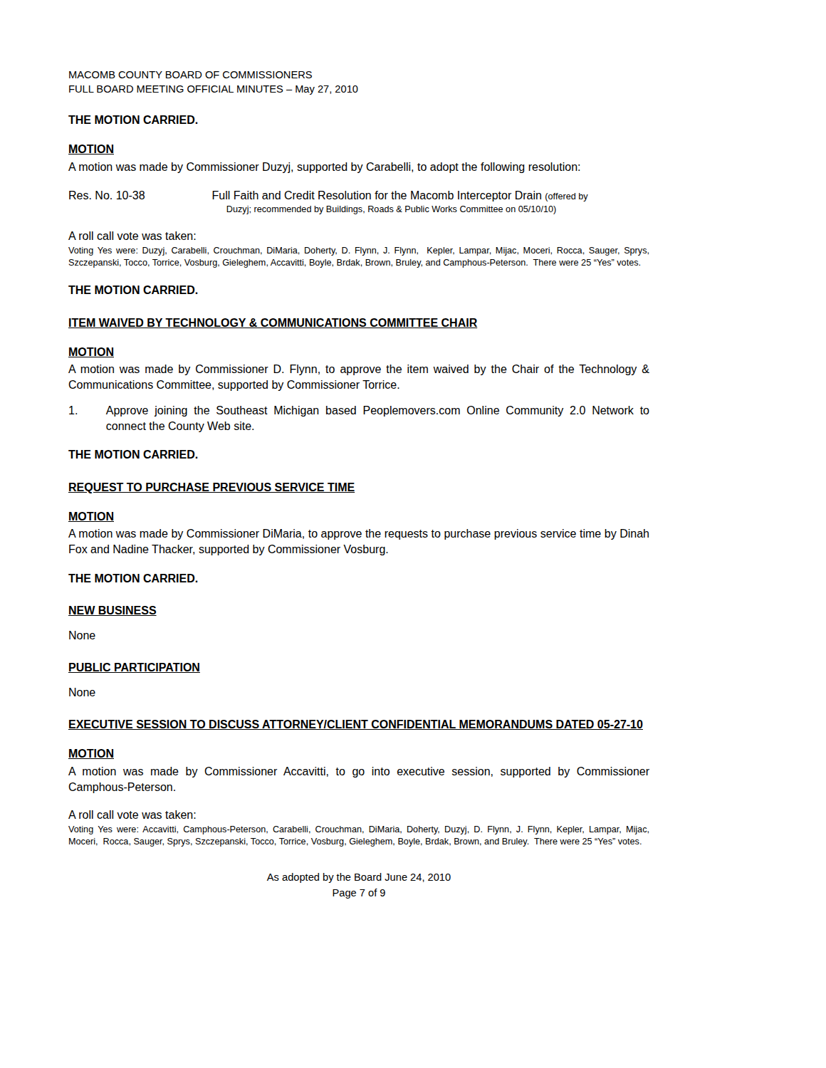MACOMB COUNTY BOARD OF COMMISSIONERS
FULL BOARD MEETING OFFICIAL MINUTES – May 27, 2010
THE MOTION CARRIED.
MOTION
A motion was made by Commissioner Duzyj, supported by Carabelli, to adopt the following resolution:
Res. No. 10-38
Full Faith and Credit Resolution for the Macomb Interceptor Drain (offered by Duzyj; recommended by Buildings, Roads & Public Works Committee on 05/10/10)
A roll call vote was taken:
Voting Yes were: Duzyj, Carabelli, Crouchman, DiMaria, Doherty, D. Flynn, J. Flynn, Kepler, Lampar, Mijac, Moceri, Rocca, Sauger, Sprys, Szczepanski, Tocco, Torrice, Vosburg, Gieleghem, Accavitti, Boyle, Brdak, Brown, Bruley, and Camphous-Peterson. There were 25 “Yes” votes.
THE MOTION CARRIED.
ITEM WAIVED BY TECHNOLOGY & COMMUNICATIONS COMMITTEE CHAIR
MOTION
A motion was made by Commissioner D. Flynn, to approve the item waived by the Chair of the Technology & Communications Committee, supported by Commissioner Torrice.
1. Approve joining the Southeast Michigan based Peoplemovers.com Online Community 2.0 Network to connect the County Web site.
THE MOTION CARRIED.
REQUEST TO PURCHASE PREVIOUS SERVICE TIME
MOTION
A motion was made by Commissioner DiMaria, to approve the requests to purchase previous service time by Dinah Fox and Nadine Thacker, supported by Commissioner Vosburg.
THE MOTION CARRIED.
NEW BUSINESS
None
PUBLIC PARTICIPATION
None
EXECUTIVE SESSION TO DISCUSS ATTORNEY/CLIENT CONFIDENTIAL MEMORANDUMS DATED 05-27-10
MOTION
A motion was made by Commissioner Accavitti, to go into executive session, supported by Commissioner Camphous-Peterson.
A roll call vote was taken:
Voting Yes were: Accavitti, Camphous-Peterson, Carabelli, Crouchman, DiMaria, Doherty, Duzyj, D. Flynn, J. Flynn, Kepler, Lampar, Mijac, Moceri, Rocca, Sauger, Sprys, Szczepanski, Tocco, Torrice, Vosburg, Gieleghem, Boyle, Brdak, Brown, and Bruley. There were 25 “Yes” votes.
As adopted by the Board June 24, 2010
Page 7 of 9